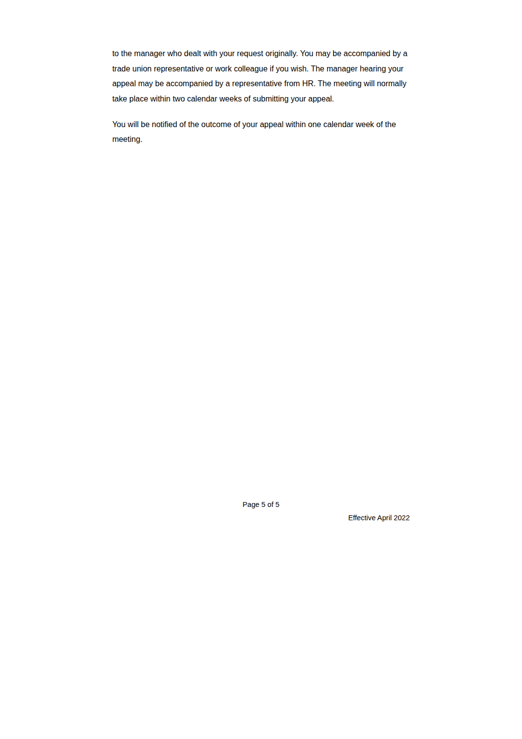to the manager who dealt with your request originally. You may be accompanied by a trade union representative or work colleague if you wish. The manager hearing your appeal may be accompanied by a representative from HR. The meeting will normally take place within two calendar weeks of submitting your appeal.
You will be notified of the outcome of your appeal within one calendar week of the meeting.
Page 5 of 5
Effective April 2022